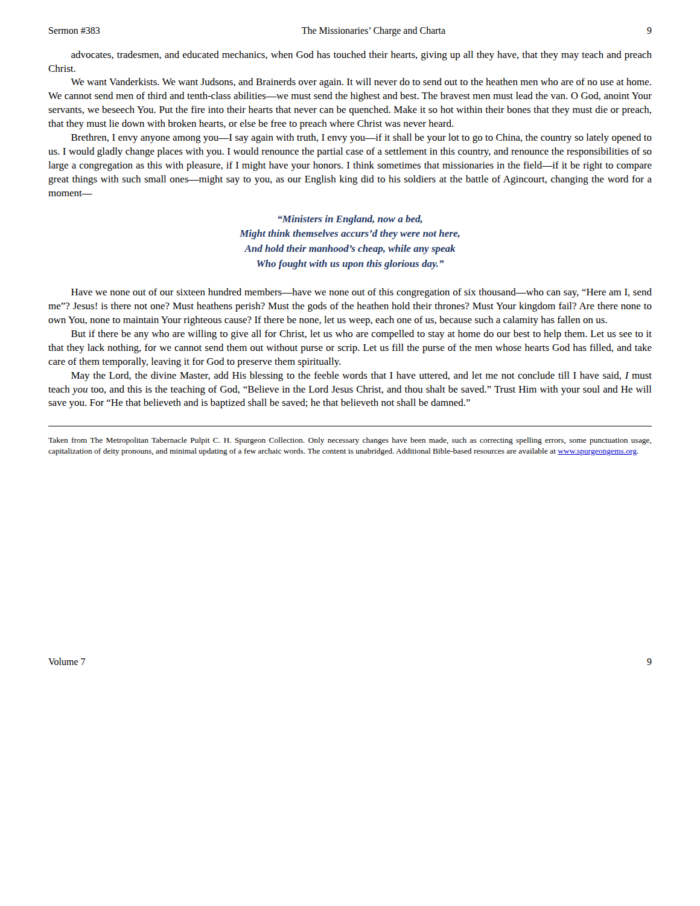Sermon #383
The Missionaries’ Charge and Charta
9
advocates, tradesmen, and educated mechanics, when God has touched their hearts, giving up all they have, that they may teach and preach Christ.
We want Vanderkists. We want Judsons, and Brainerds over again. It will never do to send out to the heathen men who are of no use at home. We cannot send men of third and tenth-class abilities—we must send the highest and best. The bravest men must lead the van. O God, anoint Your servants, we beseech You. Put the fire into their hearts that never can be quenched. Make it so hot within their bones that they must die or preach, that they must lie down with broken hearts, or else be free to preach where Christ was never heard.
Brethren, I envy anyone among you—I say again with truth, I envy you—if it shall be your lot to go to China, the country so lately opened to us. I would gladly change places with you. I would renounce the partial case of a settlement in this country, and renounce the responsibilities of so large a congregation as this with pleasure, if I might have your honors. I think sometimes that missionaries in the field—if it be right to compare great things with such small ones—might say to you, as our English king did to his soldiers at the battle of Agincourt, changing the word for a moment—
“Ministers in England, now a bed,
Might think themselves accurs’d they were not here,
And hold their manhood’s cheap, while any speak
Who fought with us upon this glorious day.”
Have we none out of our sixteen hundred members—have we none out of this congregation of six thousand—who can say, “Here am I, send me”? Jesus! is there not one? Must heathens perish? Must the gods of the heathen hold their thrones? Must Your kingdom fail? Are there none to own You, none to maintain Your righteous cause? If there be none, let us weep, each one of us, because such a calamity has fallen on us.
But if there be any who are willing to give all for Christ, let us who are compelled to stay at home do our best to help them. Let us see to it that they lack nothing, for we cannot send them out without purse or scrip. Let us fill the purse of the men whose hearts God has filled, and take care of them temporally, leaving it for God to preserve them spiritually.
May the Lord, the divine Master, add His blessing to the feeble words that I have uttered, and let me not conclude till I have said, I must teach you too, and this is the teaching of God, “Believe in the Lord Jesus Christ, and thou shalt be saved.” Trust Him with your soul and He will save you. For “He that believeth and is baptized shall be saved; he that believeth not shall be damned.”
Taken from The Metropolitan Tabernacle Pulpit C. H. Spurgeon Collection. Only necessary changes have been made, such as correcting spelling errors, some punctuation usage, capitalization of deity pronouns, and minimal updating of a few archaic words. The content is unabridged. Additional Bible-based resources are available at www.spurgeongems.org.
Volume 7
9